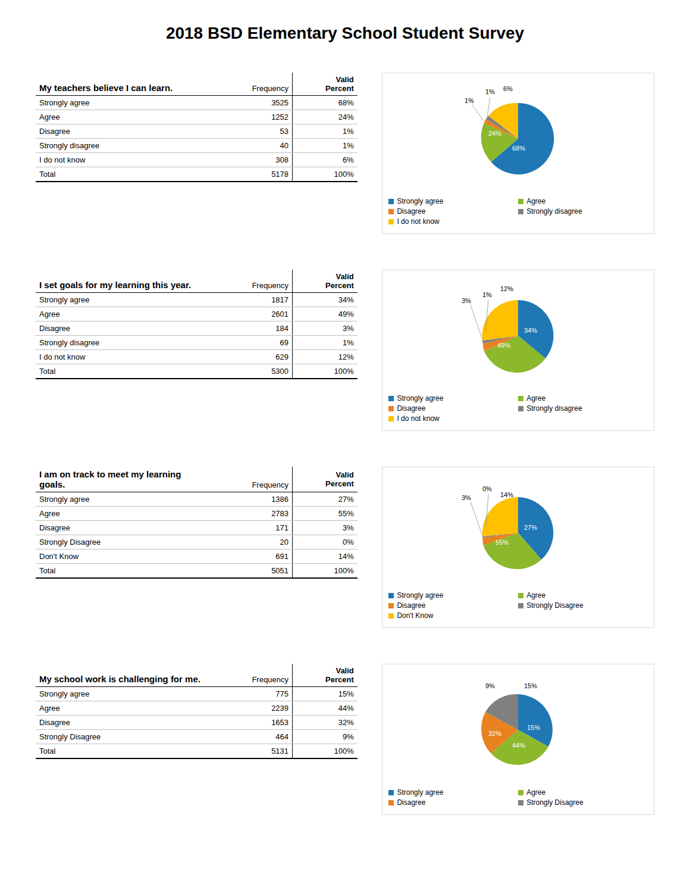2018 BSD Elementary School Student Survey
| My teachers believe I can learn. | Frequency | Valid Percent |
| --- | --- | --- |
| Strongly agree | 3525 | 68% |
| Agree | 1252 | 24% |
| Disagree | 53 | 1% |
| Strongly disagree | 40 | 1% |
| I do not know | 308 | 6% |
| Total | 5178 | 100% |
68% 24% 1% 1% 6%
Strongly agree
Agree
Disagree
Strongly disagree
I do not know
| I set goals for my learning this year. | Frequency | Valid Percent |
| --- | --- | --- |
| Strongly agree | 1817 | 34% |
| Agree | 2601 | 49% |
| Disagree | 184 | 3% |
| Strongly disagree | 69 | 1% |
| I do not know | 629 | 12% |
| Total | 5300 | 100% |
34% 49% 3% 1% 12%
Strongly agree
Agree
Disagree
Strongly disagree
I do not know
| I am on track to meet my learning goals. | Frequency | Valid Percent |
| --- | --- | --- |
| Strongly agree | 1386 | 27% |
| Agree | 2783 | 55% |
| Disagree | 171 | 3% |
| Strongly Disagree | 20 | 0% |
| Don't Know | 691 | 14% |
| Total | 5051 | 100% |
27% 55% 3% 0% 14%
Strongly agree
Agree
Disagree
Strongly Disagree
Don't Know
| My school work is challenging for me. | Frequency | Valid Percent |
| --- | --- | --- |
| Strongly agree | 775 | 15% |
| Agree | 2239 | 44% |
| Disagree | 1653 | 32% |
| Strongly Disagree | 464 | 9% |
| Total | 5131 | 100% |
15% 44% 32% 9% 15%
Strongly agree
Agree
Disagree
Strongly Disagree